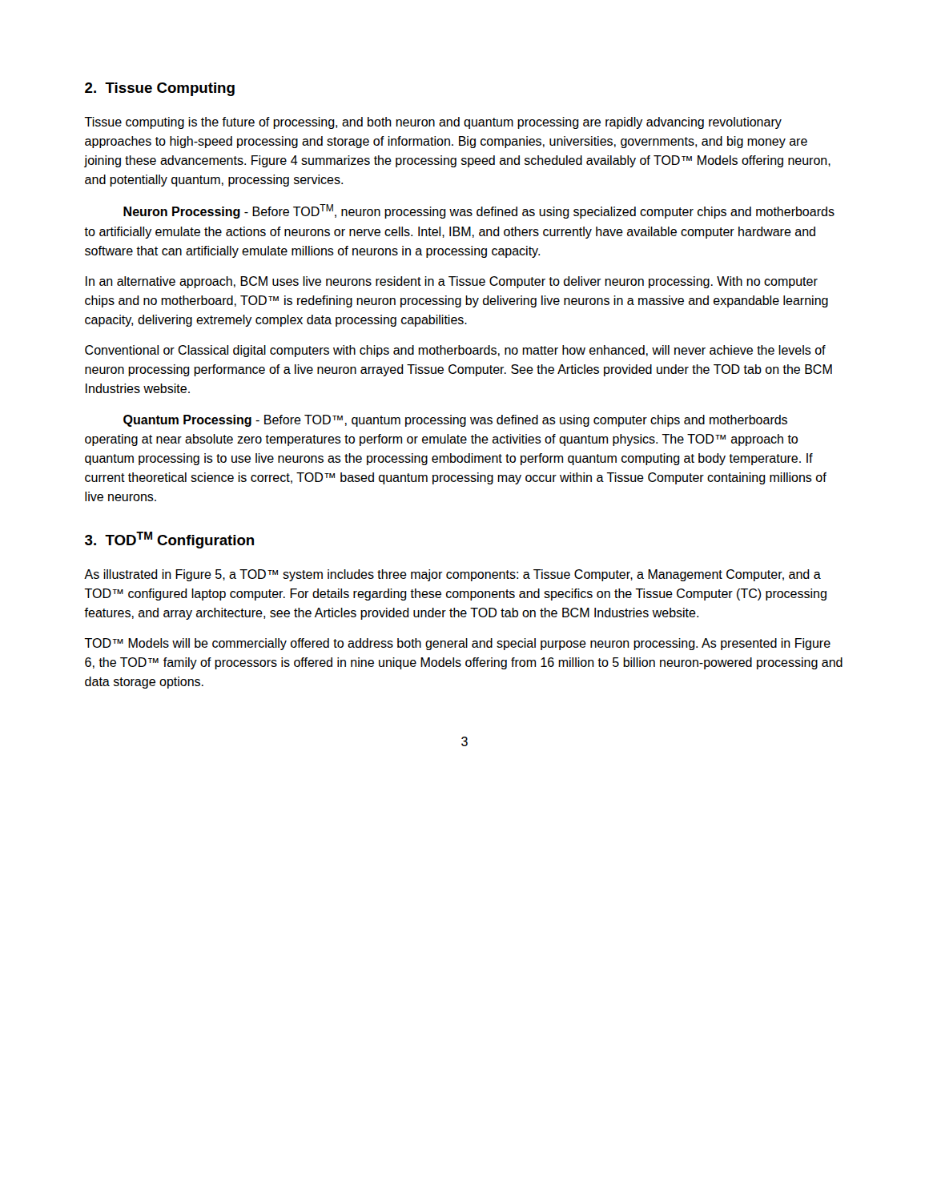2. Tissue Computing
Tissue computing is the future of processing, and both neuron and quantum processing are rapidly advancing revolutionary approaches to high-speed processing and storage of information. Big companies, universities, governments, and big money are joining these advancements. Figure 4 summarizes the processing speed and scheduled availably of TOD™ Models offering neuron, and potentially quantum, processing services.
Neuron Processing - Before TODTM, neuron processing was defined as using specialized computer chips and motherboards to artificially emulate the actions of neurons or nerve cells. Intel, IBM, and others currently have available computer hardware and software that can artificially emulate millions of neurons in a processing capacity.
In an alternative approach, BCM uses live neurons resident in a Tissue Computer to deliver neuron processing. With no computer chips and no motherboard, TOD™ is redefining neuron processing by delivering live neurons in a massive and expandable learning capacity, delivering extremely complex data processing capabilities.
Conventional or Classical digital computers with chips and motherboards, no matter how enhanced, will never achieve the levels of neuron processing performance of a live neuron arrayed Tissue Computer. See the Articles provided under the TOD tab on the BCM Industries website.
Quantum Processing - Before TOD™, quantum processing was defined as using computer chips and motherboards operating at near absolute zero temperatures to perform or emulate the activities of quantum physics. The TOD™ approach to quantum processing is to use live neurons as the processing embodiment to perform quantum computing at body temperature. If current theoretical science is correct, TOD™ based quantum processing may occur within a Tissue Computer containing millions of live neurons.
3. TODTM Configuration
As illustrated in Figure 5, a TOD™ system includes three major components: a Tissue Computer, a Management Computer, and a TOD™ configured laptop computer. For details regarding these components and specifics on the Tissue Computer (TC) processing features, and array architecture, see the Articles provided under the TOD tab on the BCM Industries website.
TOD™ Models will be commercially offered to address both general and special purpose neuron processing. As presented in Figure 6, the TOD™ family of processors is offered in nine unique Models offering from 16 million to 5 billion neuron-powered processing and data storage options.
3